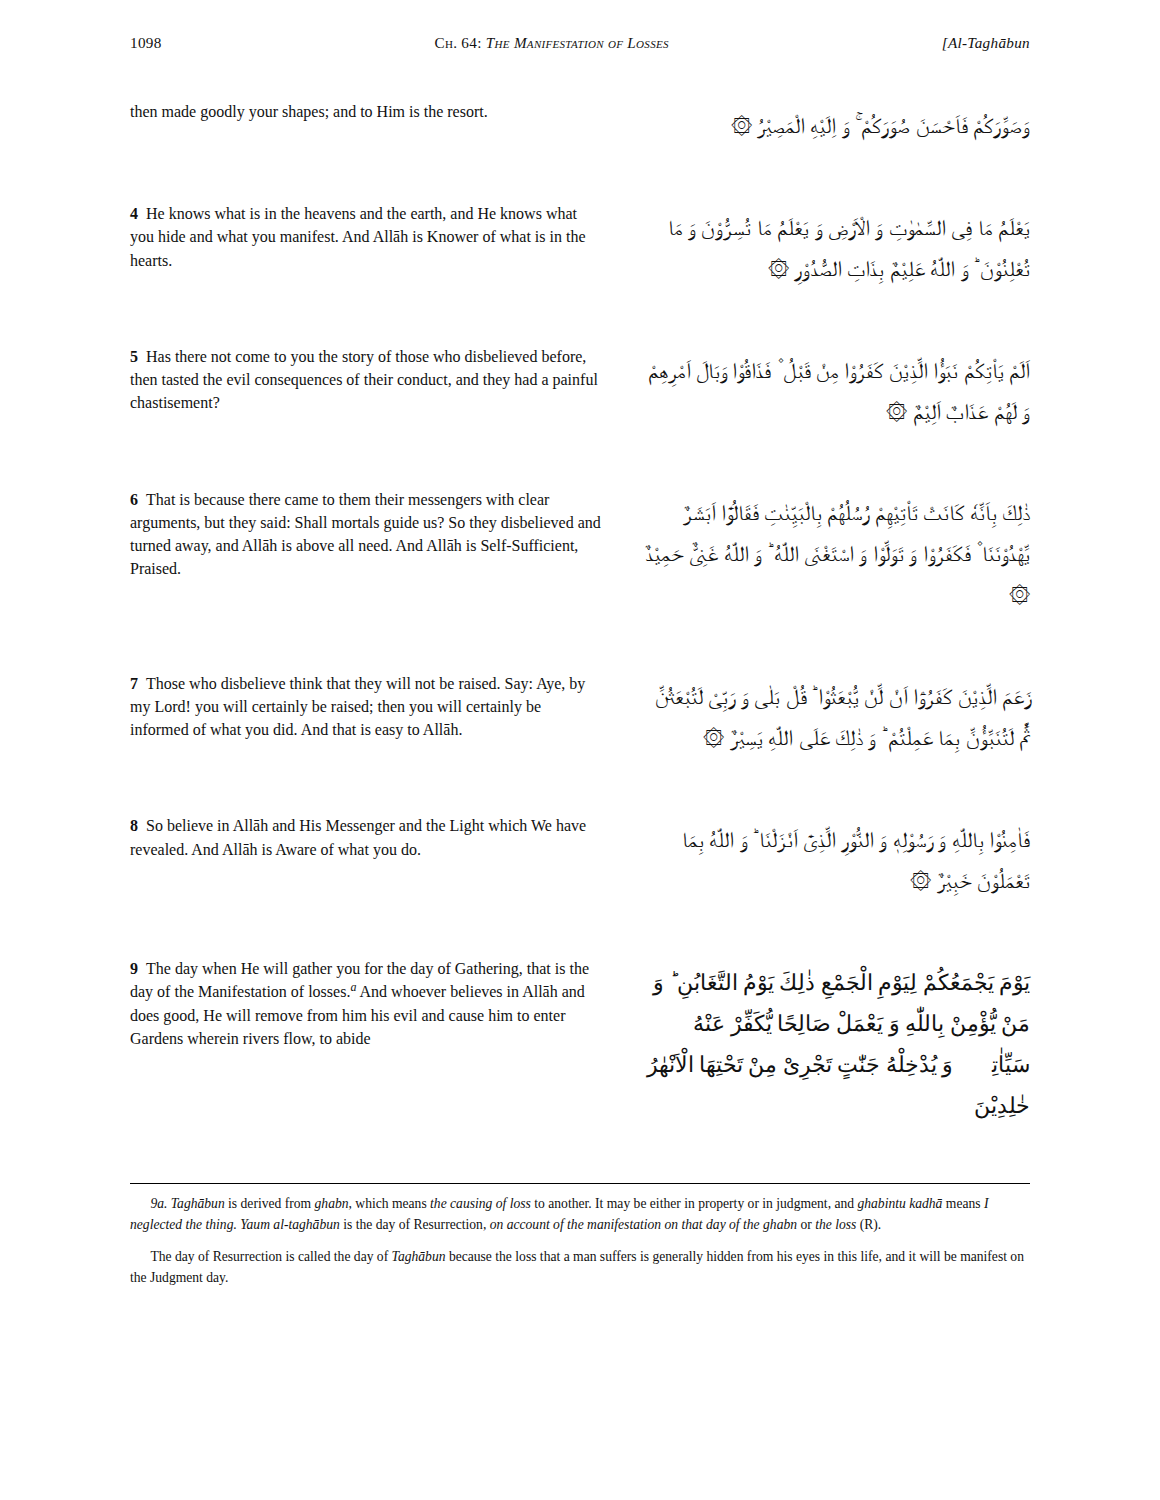1098 Ch. 64: The Manifestation of Losses [Al-Taghābun
then made goodly your shapes; and to Him is the resort.
وَصَوَّرَكُمْ فَاَحْسَنَ صُوَرَكُمْ ۚ وَ اِلَيْهِ الْمَصِيْرُ ۞
4 He knows what is in the heavens and the earth, and He knows what you hide and what you manifest. And Allāh is Knower of what is in the hearts.
يَعْلَمُ مَا فِى السَّمٰوٰتِ وَ الْاَرْضِ وَ يَعْلَمُ مَا تُسِرُّوْنَ وَ مَا تُعْلِنُوْنَ ؕ وَ اللّٰهُ عَلِيْمٌ بِذَاتِ الصُّدُوْرِ ۞
5 Has there not come to you the story of those who disbelieved before, then tasted the evil consequences of their conduct, and they had a painful chastisement?
اَلَمْ يَاْتِكُمْ نَبَؤُا الَّذِيْنَ كَفَرُوْا مِنْ قَبْلُ ۫ فَذَاقُوْا وَبَالَ اَمْرِهِمْ وَ لَهُمْ عَذَابٌ اَلِيْمٌ ۞
6 That is because there came to them their messengers with clear arguments, but they said: Shall mortals guide us? So they disbelieved and turned away, and Allāh is above all need. And Allāh is Self-Sufficient, Praised.
ذٰلِكَ بِاَنَّهٗ كَانَتْ تَاْتِيْهِمْ رُسُلُهُمْ بِالْبَيِّنٰتِ فَقَالُوْٓا اَبَشَرٌ يَّهْدُوْنَنَا ۫ فَكَفَرُوْا وَ تَوَلَّوْا وَ اسْتَغْنَى اللّٰهُ ؕ وَ اللّٰهُ غَنِىٌّ حَمِيْدٌ ۞
7 Those who disbelieve think that they will not be raised. Say: Aye, by my Lord! you will certainly be raised; then you will certainly be informed of what you did. And that is easy to Allāh.
زَعَمَ الَّذِيْنَ كَفَرُوْٓا اَنْ لَّنْ يُّبْعَثُوْا ؕ قُلْ بَلٰى وَ رَبِّىْ لَتُبْعَثُنَّ ثُمَّ لَتُنَبَّؤُنَّ بِمَا عَمِلْتُمْ ؕ وَ ذٰلِكَ عَلَى اللّٰهِ يَسِيْرٌ ۞
8 So believe in Allāh and His Messenger and the Light which We have revealed. And Allāh is Aware of what you do.
فَاٰمِنُوْا بِاللّٰهِ وَ رَسُوْلِهٖ وَ النُّوْرِ الَّذِىْٓ اَنْزَلْنَا ؕ وَ اللّٰهُ بِمَا تَعْمَلُوْنَ خَبِيْرٌ ۞
9 The day when He will gather you for the day of Gathering, that is the day of the Manifestation of losses.a And whoever believes in Allāh and does good, He will remove from him his evil and cause him to enter Gardens wherein rivers flow, to abide
يَوْمَ يَجْمَعُكُمْ لِيَوْمِ الْجَمْعِ ذٰلِكَ يَوْمُ التَّغَابُنِ ؕ وَ مَنْ يُّؤْمِنْ بِاللّٰهِ وَ يَعْمَلْ صَالِحًا يُّكَفِّرْ عَنْهُ سَيِّاٰتِهٖ وَ يُدْخِلْهُ جَنّٰتٍ تَجْرِىْ مِنْ تَحْتِهَا الْاَنْهٰرُ خٰلِدِيْنَ
9a. Taghābun is derived from ghabn, which means the causing of loss to another. It may be either in property or in judgment, and ghabintu kadhā means I neglected the thing. Yaum al-taghābun is the day of Resurrection, on account of the manifestation on that day of the ghabn or the loss (R).
The day of Resurrection is called the day of Taghābun because the loss that a man suffers is generally hidden from his eyes in this life, and it will be manifest on the Judgment day.